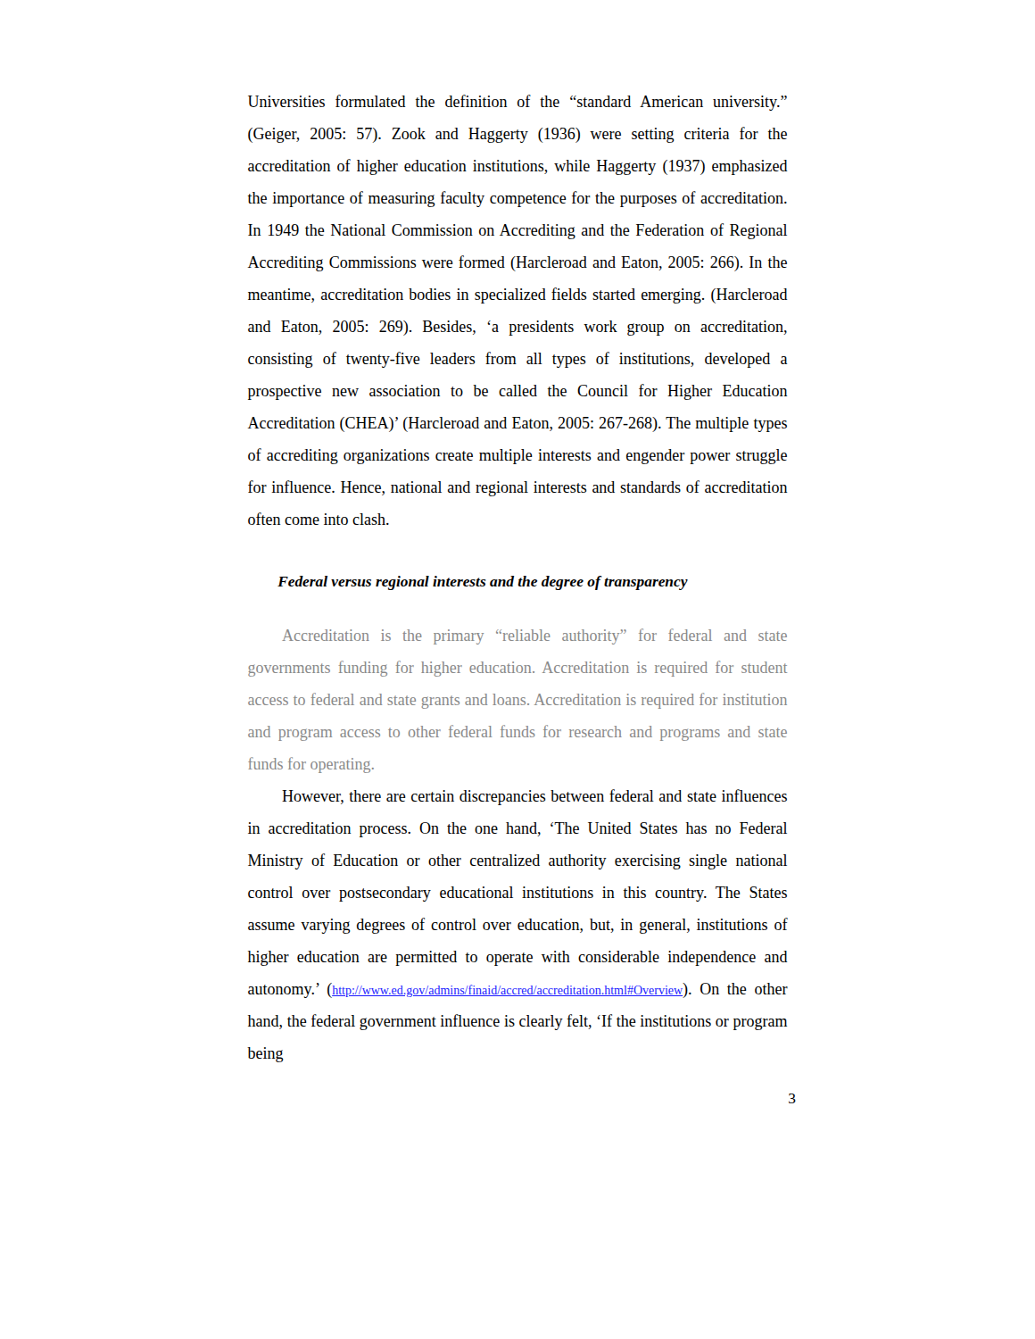Universities formulated the definition of the “standard American university.” (Geiger, 2005: 57). Zook and Haggerty (1936) were setting criteria for the accreditation of higher education institutions, while Haggerty (1937) emphasized the importance of measuring faculty competence for the purposes of accreditation. In 1949 the National Commission on Accrediting and the Federation of Regional Accrediting Commissions were formed (Harcleroad and Eaton, 2005: 266). In the meantime, accreditation bodies in specialized fields started emerging. (Harcleroad and Eaton, 2005: 269). Besides, ‘a presidents work group on accreditation, consisting of twenty-five leaders from all types of institutions, developed a prospective new association to be called the Council for Higher Education Accreditation (CHEA)’ (Harcleroad and Eaton, 2005: 267-268). The multiple types of accrediting organizations create multiple interests and engender power struggle for influence. Hence, national and regional interests and standards of accreditation often come into clash.
Federal versus regional interests and the degree of transparency
Accreditation is the primary “reliable authority” for federal and state governments funding for higher education. Accreditation is required for student access to federal and state grants and loans. Accreditation is required for institution and program access to other federal funds for research and programs and state funds for operating.
However, there are certain discrepancies between federal and state influences in accreditation process. On the one hand, ‘The United States has no Federal Ministry of Education or other centralized authority exercising single national control over postsecondary educational institutions in this country. The States assume varying degrees of control over education, but, in general, institutions of higher education are permitted to operate with considerable independence and autonomy.’ (http://www.ed.gov/admins/finaid/accred/accreditation.html#Overview). On the other hand, the federal government influence is clearly felt, ‘If the institutions or program being
3